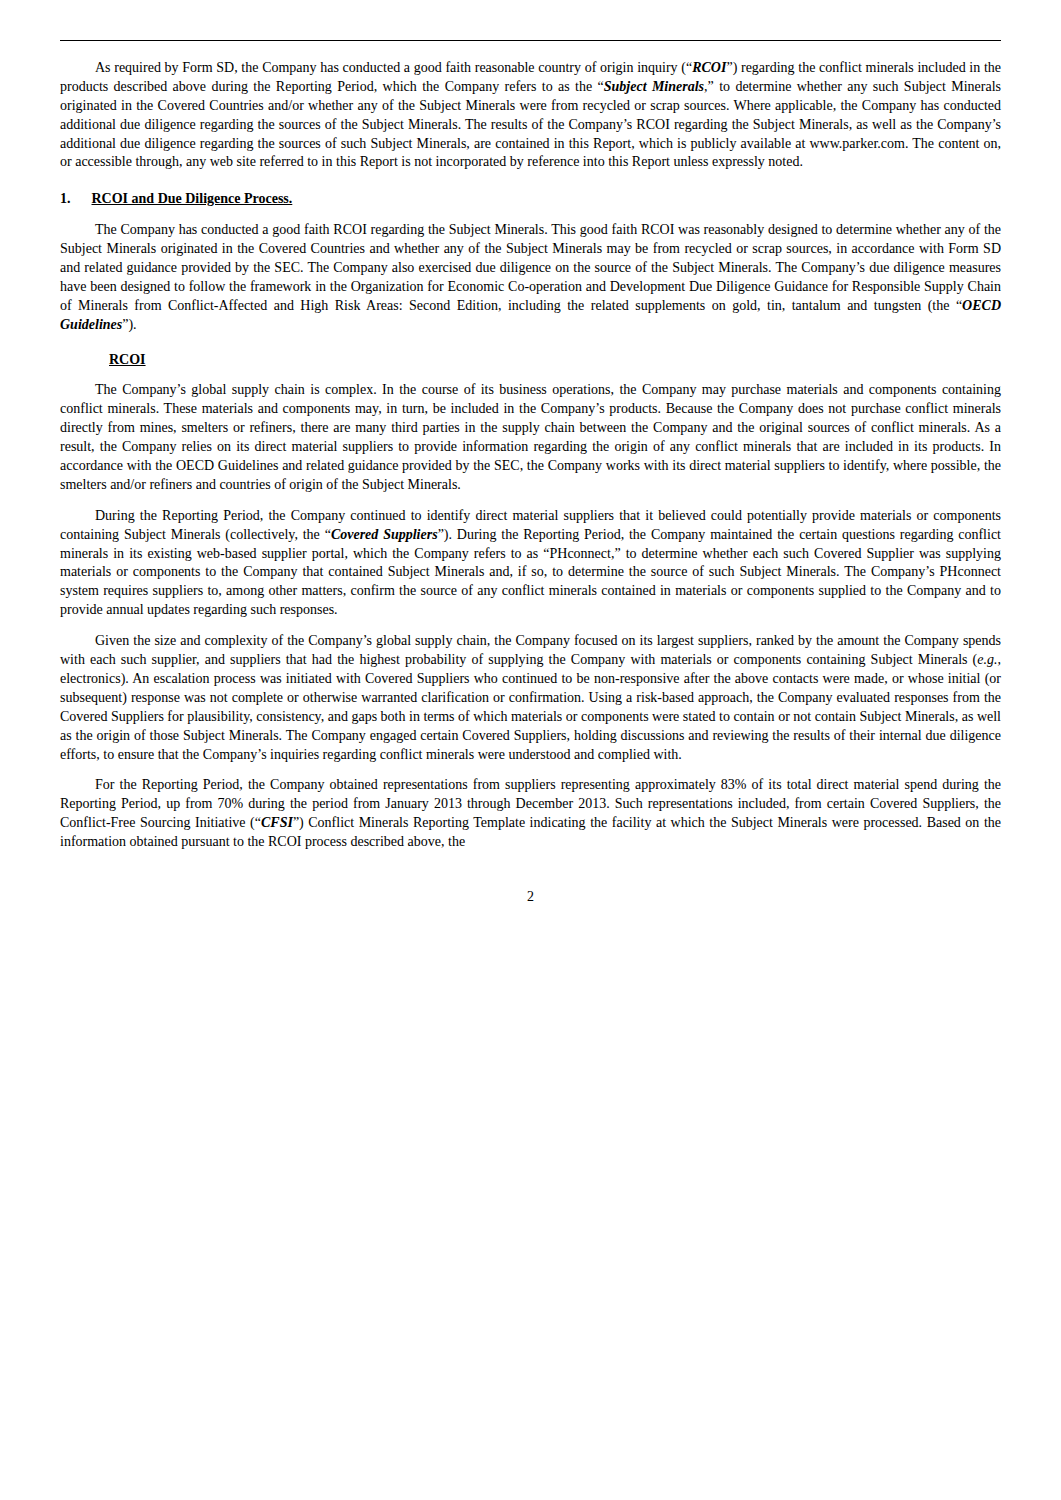As required by Form SD, the Company has conducted a good faith reasonable country of origin inquiry (“RCOI”) regarding the conflict minerals included in the products described above during the Reporting Period, which the Company refers to as the “Subject Minerals,” to determine whether any such Subject Minerals originated in the Covered Countries and/or whether any of the Subject Minerals were from recycled or scrap sources. Where applicable, the Company has conducted additional due diligence regarding the sources of the Subject Minerals. The results of the Company’s RCOI regarding the Subject Minerals, as well as the Company’s additional due diligence regarding the sources of such Subject Minerals, are contained in this Report, which is publicly available at www.parker.com. The content on, or accessible through, any web site referred to in this Report is not incorporated by reference into this Report unless expressly noted.
1. RCOI and Due Diligence Process.
The Company has conducted a good faith RCOI regarding the Subject Minerals. This good faith RCOI was reasonably designed to determine whether any of the Subject Minerals originated in the Covered Countries and whether any of the Subject Minerals may be from recycled or scrap sources, in accordance with Form SD and related guidance provided by the SEC. The Company also exercised due diligence on the source of the Subject Minerals. The Company’s due diligence measures have been designed to follow the framework in the Organization for Economic Co-operation and Development Due Diligence Guidance for Responsible Supply Chain of Minerals from Conflict-Affected and High Risk Areas: Second Edition, including the related supplements on gold, tin, tantalum and tungsten (the “OECD Guidelines”).
RCOI
The Company’s global supply chain is complex. In the course of its business operations, the Company may purchase materials and components containing conflict minerals. These materials and components may, in turn, be included in the Company’s products. Because the Company does not purchase conflict minerals directly from mines, smelters or refiners, there are many third parties in the supply chain between the Company and the original sources of conflict minerals. As a result, the Company relies on its direct material suppliers to provide information regarding the origin of any conflict minerals that are included in its products. In accordance with the OECD Guidelines and related guidance provided by the SEC, the Company works with its direct material suppliers to identify, where possible, the smelters and/or refiners and countries of origin of the Subject Minerals.
During the Reporting Period, the Company continued to identify direct material suppliers that it believed could potentially provide materials or components containing Subject Minerals (collectively, the “Covered Suppliers”). During the Reporting Period, the Company maintained the certain questions regarding conflict minerals in its existing web-based supplier portal, which the Company refers to as “PHconnect,” to determine whether each such Covered Supplier was supplying materials or components to the Company that contained Subject Minerals and, if so, to determine the source of such Subject Minerals. The Company’s PHconnect system requires suppliers to, among other matters, confirm the source of any conflict minerals contained in materials or components supplied to the Company and to provide annual updates regarding such responses.
Given the size and complexity of the Company’s global supply chain, the Company focused on its largest suppliers, ranked by the amount the Company spends with each such supplier, and suppliers that had the highest probability of supplying the Company with materials or components containing Subject Minerals (e.g., electronics). An escalation process was initiated with Covered Suppliers who continued to be non-responsive after the above contacts were made, or whose initial (or subsequent) response was not complete or otherwise warranted clarification or confirmation. Using a risk-based approach, the Company evaluated responses from the Covered Suppliers for plausibility, consistency, and gaps both in terms of which materials or components were stated to contain or not contain Subject Minerals, as well as the origin of those Subject Minerals. The Company engaged certain Covered Suppliers, holding discussions and reviewing the results of their internal due diligence efforts, to ensure that the Company’s inquiries regarding conflict minerals were understood and complied with.
For the Reporting Period, the Company obtained representations from suppliers representing approximately 83% of its total direct material spend during the Reporting Period, up from 70% during the period from January 2013 through December 2013. Such representations included, from certain Covered Suppliers, the Conflict-Free Sourcing Initiative (“CFSI”) Conflict Minerals Reporting Template indicating the facility at which the Subject Minerals were processed. Based on the information obtained pursuant to the RCOI process described above, the
2